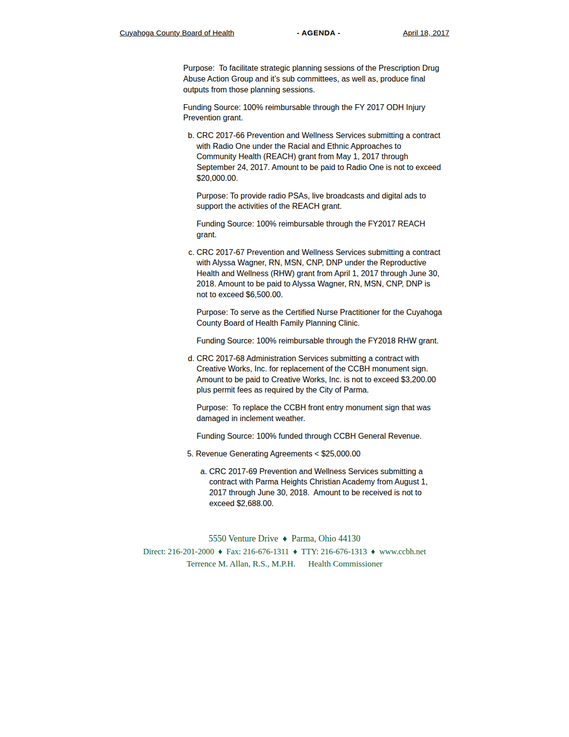Cuyahoga County Board of Health - AGENDA - April 18, 2017
Purpose: To facilitate strategic planning sessions of the Prescription Drug Abuse Action Group and it’s sub committees, as well as, produce final outputs from those planning sessions.
Funding Source: 100% reimbursable through the FY 2017 ODH Injury Prevention grant.
CRC 2017-66 Prevention and Wellness Services submitting a contract with Radio One under the Racial and Ethnic Approaches to Community Health (REACH) grant from May 1, 2017 through September 24, 2017. Amount to be paid to Radio One is not to exceed $20,000.00.
Purpose: To provide radio PSAs, live broadcasts and digital ads to support the activities of the REACH grant.
Funding Source: 100% reimbursable through the FY2017 REACH grant.
CRC 2017-67 Prevention and Wellness Services submitting a contract with Alyssa Wagner, RN, MSN, CNP, DNP under the Reproductive Health and Wellness (RHW) grant from April 1, 2017 through June 30, 2018. Amount to be paid to Alyssa Wagner, RN, MSN, CNP, DNP is not to exceed $6,500.00.
Purpose: To serve as the Certified Nurse Practitioner for the Cuyahoga County Board of Health Family Planning Clinic.
Funding Source: 100% reimbursable through the FY2018 RHW grant.
CRC 2017-68 Administration Services submitting a contract with Creative Works, Inc. for replacement of the CCBH monument sign. Amount to be paid to Creative Works, Inc. is not to exceed $3,200.00 plus permit fees as required by the City of Parma.
Purpose: To replace the CCBH front entry monument sign that was damaged in inclement weather.
Funding Source: 100% funded through CCBH General Revenue.
Revenue Generating Agreements < $25,000.00
CRC 2017-69 Prevention and Wellness Services submitting a contract with Parma Heights Christian Academy from August 1, 2017 through June 30, 2018. Amount to be received is not to exceed $2,688.00.
5550 Venture Drive ♦ Parma, Ohio 44130
Direct: 216-201-2000 ♦ Fax: 216-676-1311 ♦ TTY: 216-676-1313 ♦ www.ccbh.net
Terrence M. Allan, R.S., M.P.H. Health Commissioner